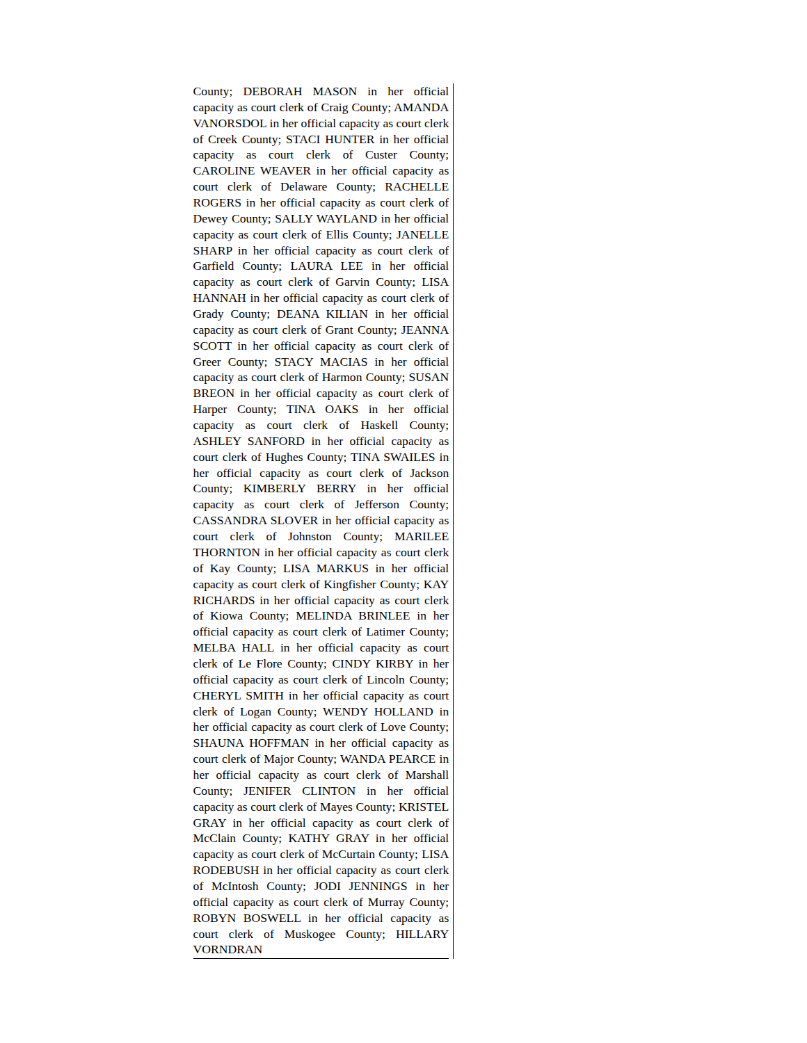County; DEBORAH MASON in her official capacity as court clerk of Craig County; AMANDA VANORSDOL in her official capacity as court clerk of Creek County; STACI HUNTER in her official capacity as court clerk of Custer County; CAROLINE WEAVER in her official capacity as court clerk of Delaware County; RACHELLE ROGERS in her official capacity as court clerk of Dewey County; SALLY WAYLAND in her official capacity as court clerk of Ellis County; JANELLE SHARP in her official capacity as court clerk of Garfield County; LAURA LEE in her official capacity as court clerk of Garvin County; LISA HANNAH in her official capacity as court clerk of Grady County; DEANA KILIAN in her official capacity as court clerk of Grant County; JEANNA SCOTT in her official capacity as court clerk of Greer County; STACY MACIAS in her official capacity as court clerk of Harmon County; SUSAN BREON in her official capacity as court clerk of Harper County; TINA OAKS in her official capacity as court clerk of Haskell County; ASHLEY SANFORD in her official capacity as court clerk of Hughes County; TINA SWAILES in her official capacity as court clerk of Jackson County; KIMBERLY BERRY in her official capacity as court clerk of Jefferson County; CASSANDRA SLOVER in her official capacity as court clerk of Johnston County; MARILEE THORNTON in her official capacity as court clerk of Kay County; LISA MARKUS in her official capacity as court clerk of Kingfisher County; KAY RICHARDS in her official capacity as court clerk of Kiowa County; MELINDA BRINLEE in her official capacity as court clerk of Latimer County; MELBA HALL in her official capacity as court clerk of Le Flore County; CINDY KIRBY in her official capacity as court clerk of Lincoln County; CHERYL SMITH in her official capacity as court clerk of Logan County; WENDY HOLLAND in her official capacity as court clerk of Love County; SHAUNA HOFFMAN in her official capacity as court clerk of Major County; WANDA PEARCE in her official capacity as court clerk of Marshall County; JENIFER CLINTON in her official capacity as court clerk of Mayes County; KRISTEL GRAY in her official capacity as court clerk of McClain County; KATHY GRAY in her official capacity as court clerk of McCurtain County; LISA RODEBUSH in her official capacity as court clerk of McIntosh County; JODI JENNINGS in her official capacity as court clerk of Murray County; ROBYN BOSWELL in her official capacity as court clerk of Muskogee County; HILLARY VORNDRAN